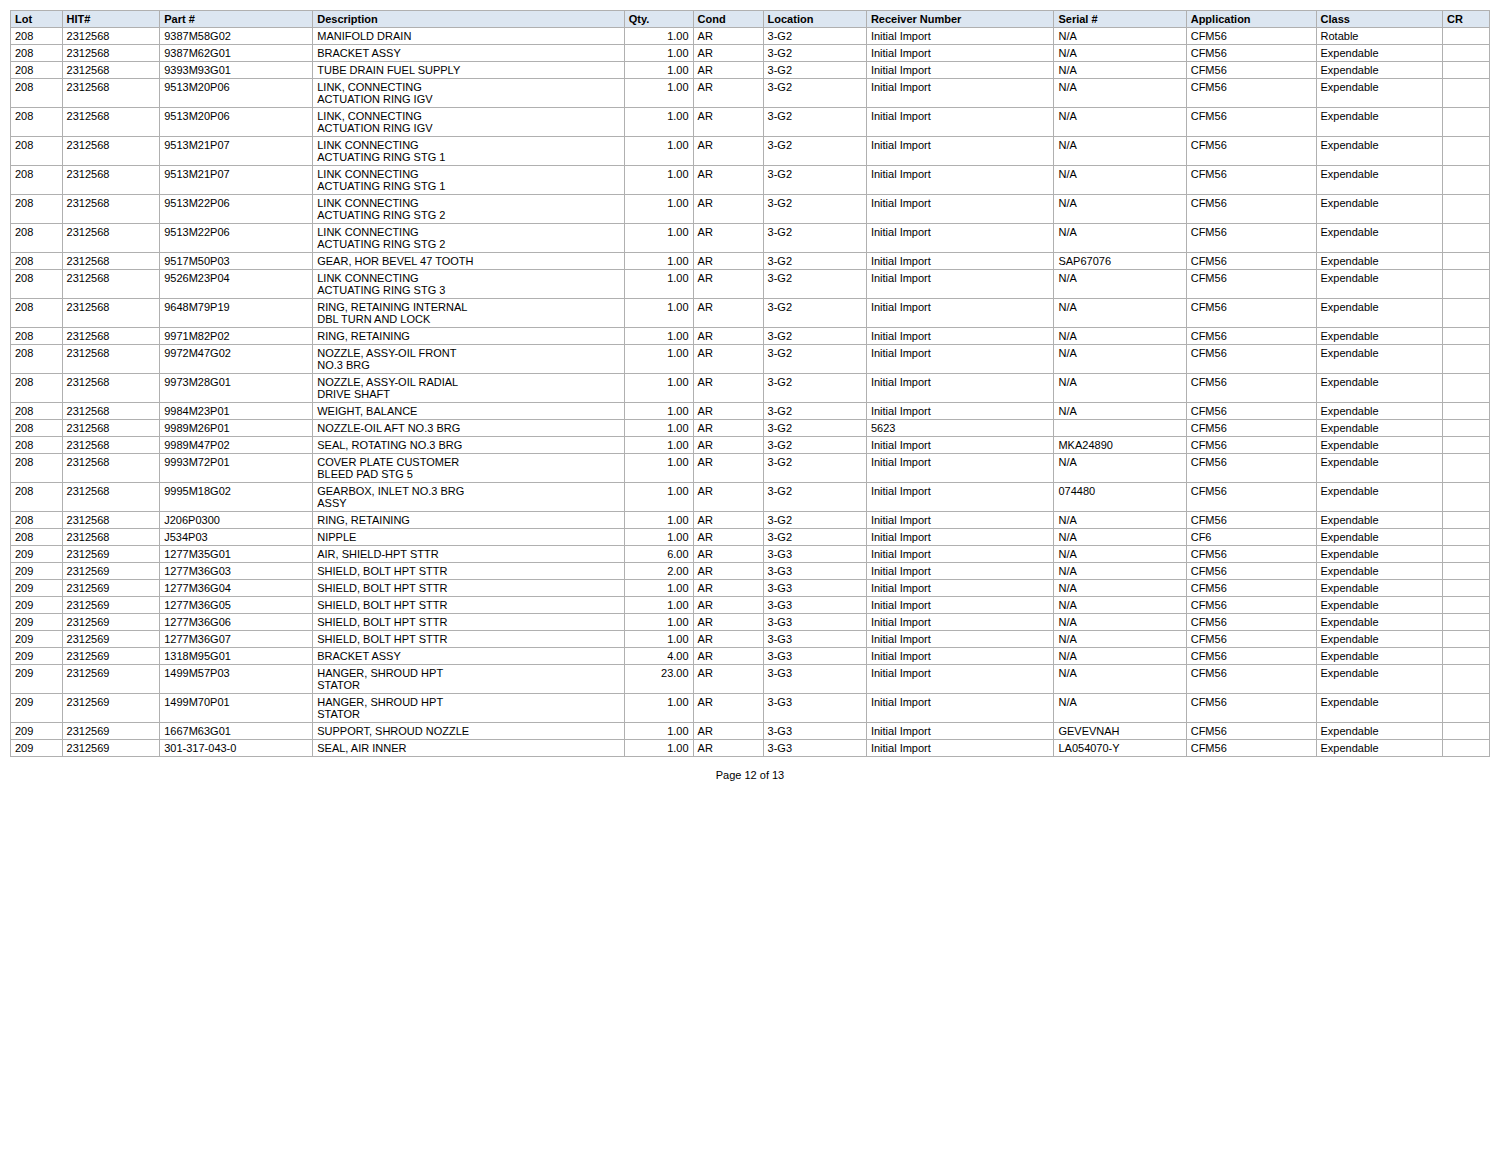| Lot | HIT# | Part # | Description | Qty. | Cond | Location | Receiver Number | Serial # | Application | Class | CR |
| --- | --- | --- | --- | --- | --- | --- | --- | --- | --- | --- | --- |
| 208 | 2312568 | 9387M58G02 | MANIFOLD DRAIN | 1.00 | AR | 3-G2 | Initial Import | N/A | CFM56 | Rotable | |
| 208 | 2312568 | 9387M62G01 | BRACKET ASSY | 1.00 | AR | 3-G2 | Initial Import | N/A | CFM56 | Expendable | |
| 208 | 2312568 | 9393M93G01 | TUBE DRAIN FUEL SUPPLY | 1.00 | AR | 3-G2 | Initial Import | N/A | CFM56 | Expendable | |
| 208 | 2312568 | 9513M20P06 | LINK, CONNECTING ACTUATION RING IGV | 1.00 | AR | 3-G2 | Initial Import | N/A | CFM56 | Expendable | |
| 208 | 2312568 | 9513M20P06 | LINK, CONNECTING ACTUATION RING IGV | 1.00 | AR | 3-G2 | Initial Import | N/A | CFM56 | Expendable | |
| 208 | 2312568 | 9513M21P07 | LINK CONNECTING ACTUATING RING STG 1 | 1.00 | AR | 3-G2 | Initial Import | N/A | CFM56 | Expendable | |
| 208 | 2312568 | 9513M21P07 | LINK CONNECTING ACTUATING RING STG 1 | 1.00 | AR | 3-G2 | Initial Import | N/A | CFM56 | Expendable | |
| 208 | 2312568 | 9513M22P06 | LINK CONNECTING ACTUATING RING STG 2 | 1.00 | AR | 3-G2 | Initial Import | N/A | CFM56 | Expendable | |
| 208 | 2312568 | 9513M22P06 | LINK CONNECTING ACTUATING RING STG 2 | 1.00 | AR | 3-G2 | Initial Import | N/A | CFM56 | Expendable | |
| 208 | 2312568 | 9517M50P03 | GEAR, HOR BEVEL 47 TOOTH | 1.00 | AR | 3-G2 | Initial Import | SAP67076 | CFM56 | Expendable | |
| 208 | 2312568 | 9526M23P04 | LINK CONNECTING ACTUATING RING STG 3 | 1.00 | AR | 3-G2 | Initial Import | N/A | CFM56 | Expendable | |
| 208 | 2312568 | 9648M79P19 | RING, RETAINING INTERNAL DBL TURN AND LOCK | 1.00 | AR | 3-G2 | Initial Import | N/A | CFM56 | Expendable | |
| 208 | 2312568 | 9971M82P02 | RING, RETAINING | 1.00 | AR | 3-G2 | Initial Import | N/A | CFM56 | Expendable | |
| 208 | 2312568 | 9972M47G02 | NOZZLE, ASSY-OIL FRONT NO.3 BRG | 1.00 | AR | 3-G2 | Initial Import | N/A | CFM56 | Expendable | |
| 208 | 2312568 | 9973M28G01 | NOZZLE, ASSY-OIL RADIAL DRIVE SHAFT | 1.00 | AR | 3-G2 | Initial Import | N/A | CFM56 | Expendable | |
| 208 | 2312568 | 9984M23P01 | WEIGHT, BALANCE | 1.00 | AR | 3-G2 | Initial Import | N/A | CFM56 | Expendable | |
| 208 | 2312568 | 9989M26P01 | NOZZLE-OIL AFT NO.3 BRG | 1.00 | AR | 3-G2 | 5623 | | CFM56 | Expendable | |
| 208 | 2312568 | 9989M47P02 | SEAL, ROTATING NO.3 BRG | 1.00 | AR | 3-G2 | Initial Import | MKA24890 | CFM56 | Expendable | |
| 208 | 2312568 | 9993M72P01 | COVER PLATE CUSTOMER BLEED PAD STG 5 | 1.00 | AR | 3-G2 | Initial Import | N/A | CFM56 | Expendable | |
| 208 | 2312568 | 9995M18G02 | GEARBOX, INLET NO.3 BRG ASSY | 1.00 | AR | 3-G2 | Initial Import | 074480 | CFM56 | Expendable | |
| 208 | 2312568 | J206P0300 | RING, RETAINING | 1.00 | AR | 3-G2 | Initial Import | N/A | CFM56 | Expendable | |
| 208 | 2312568 | J534P03 | NIPPLE | 1.00 | AR | 3-G2 | Initial Import | N/A | CF6 | Expendable | |
| 209 | 2312569 | 1277M35G01 | AIR, SHIELD-HPT STTR | 6.00 | AR | 3-G3 | Initial Import | N/A | CFM56 | Expendable | |
| 209 | 2312569 | 1277M36G03 | SHIELD, BOLT HPT STTR | 2.00 | AR | 3-G3 | Initial Import | N/A | CFM56 | Expendable | |
| 209 | 2312569 | 1277M36G04 | SHIELD, BOLT HPT STTR | 1.00 | AR | 3-G3 | Initial Import | N/A | CFM56 | Expendable | |
| 209 | 2312569 | 1277M36G05 | SHIELD, BOLT HPT STTR | 1.00 | AR | 3-G3 | Initial Import | N/A | CFM56 | Expendable | |
| 209 | 2312569 | 1277M36G06 | SHIELD, BOLT HPT STTR | 1.00 | AR | 3-G3 | Initial Import | N/A | CFM56 | Expendable | |
| 209 | 2312569 | 1277M36G07 | SHIELD, BOLT HPT STTR | 1.00 | AR | 3-G3 | Initial Import | N/A | CFM56 | Expendable | |
| 209 | 2312569 | 1318M95G01 | BRACKET ASSY | 4.00 | AR | 3-G3 | Initial Import | N/A | CFM56 | Expendable | |
| 209 | 2312569 | 1499M57P03 | HANGER, SHROUD HPT STATOR | 23.00 | AR | 3-G3 | Initial Import | N/A | CFM56 | Expendable | |
| 209 | 2312569 | 1499M70P01 | HANGER, SHROUD HPT STATOR | 1.00 | AR | 3-G3 | Initial Import | N/A | CFM56 | Expendable | |
| 209 | 2312569 | 1667M63G01 | SUPPORT, SHROUD NOZZLE | 1.00 | AR | 3-G3 | Initial Import | GEVEVNAH | CFM56 | Expendable | |
| 209 | 2312569 | 301-317-043-0 | SEAL, AIR INNER | 1.00 | AR | 3-G3 | Initial Import | LA054070-Y | CFM56 | Expendable | |
Page 12 of 13